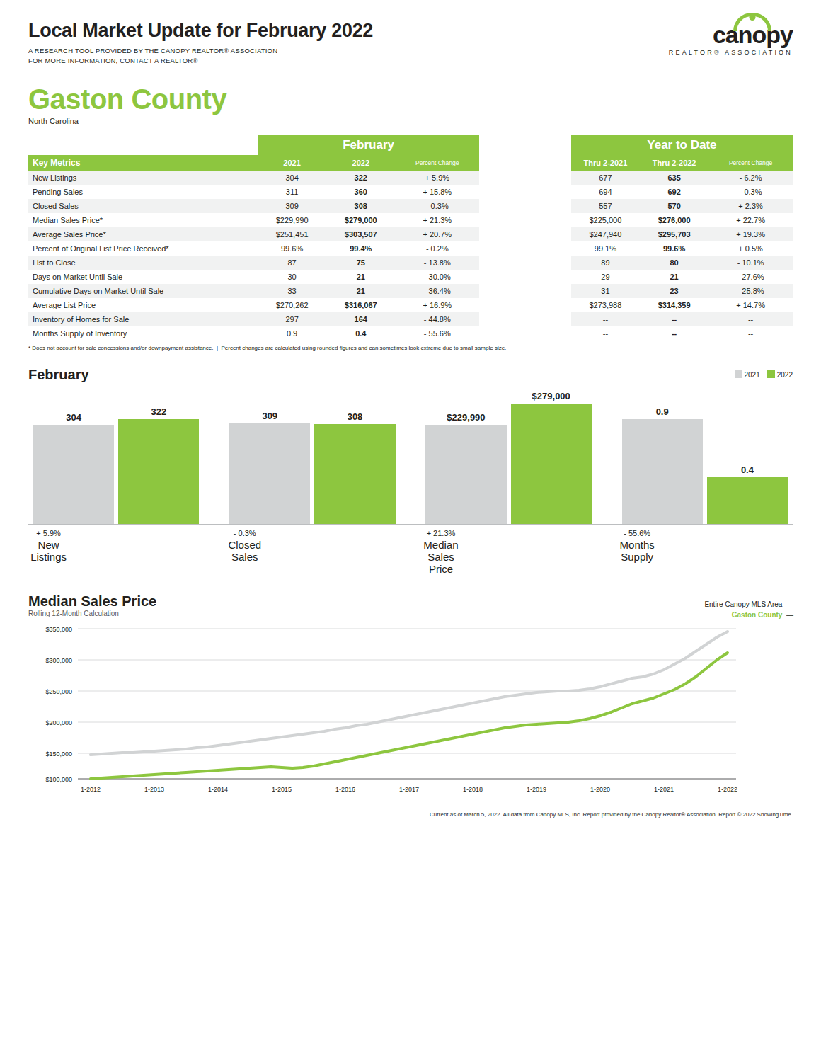Local Market Update for February 2022
A RESEARCH TOOL PROVIDED BY THE CANOPY REALTOR® ASSOCIATION
FOR MORE INFORMATION, CONTACT A REALTOR®
canopy
REALTOR® ASSOCIATION
Gaston County
North Carolina
| | February | | Year to Date |
| --- | --- | --- | --- |
| Key Metrics | 2021 | 2022 | Percent Change | | Thru 2-2021 | Thru 2-2022 | Percent Change |
| New Listings | 304 | 322 | + 5.9% | | 677 | 635 | - 6.2% |
| Pending Sales | 311 | 360 | + 15.8% | | 694 | 692 | - 0.3% |
| Closed Sales | 309 | 308 | - 0.3% | | 557 | 570 | + 2.3% |
| Median Sales Price* | $229,990 | $279,000 | + 21.3% | | $225,000 | $276,000 | + 22.7% |
| Average Sales Price* | $251,451 | $303,507 | + 20.7% | | $247,940 | $295,703 | + 19.3% |
| Percent of Original List Price Received* | 99.6% | 99.4% | - 0.2% | | 99.1% | 99.6% | + 0.5% |
| List to Close | 87 | 75 | - 13.8% | | 89 | 80 | - 10.1% |
| Days on Market Until Sale | 30 | 21 | - 30.0% | | 29 | 21 | - 27.6% |
| Cumulative Days on Market Until Sale | 33 | 21 | - 36.4% | | 31 | 23 | - 25.8% |
| Average List Price | $270,262 | $316,067 | + 16.9% | | $273,988 | $314,359 | + 14.7% |
| Inventory of Homes for Sale | 297 | 164 | - 44.8% | | -- | -- | -- |
| Months Supply of Inventory | 0.9 | 0.4 | - 55.6% | | -- | -- | -- |
* Does not account for sale concessions and/or downpayment assistance. | Percent changes are calculated using rounded figures and can sometimes look extreme due to small sample size.
February
2021 2022
304
322
309
308
$229,990
$279,000
0.9
0.4
+ 5.9%
New Listings
- 0.3%
Closed Sales
+ 21.3%
Median Sales Price
- 55.6%
Months Supply
Median Sales Price
Rolling 12-Month Calculation
Entire Canopy MLS Area —
Gaston County —
$350,000 $300,000 $250,000 $200,000 $150,000 $100,000 1-2012 1-2013 1-2014 1-2015 1-2016 1-2017 1-2018 1-2019 1-2020 1-2021 1-2022
Current as of March 5, 2022. All data from Canopy MLS, Inc. Report provided by the Canopy Realtor® Association. Report © 2022 ShowingTime.